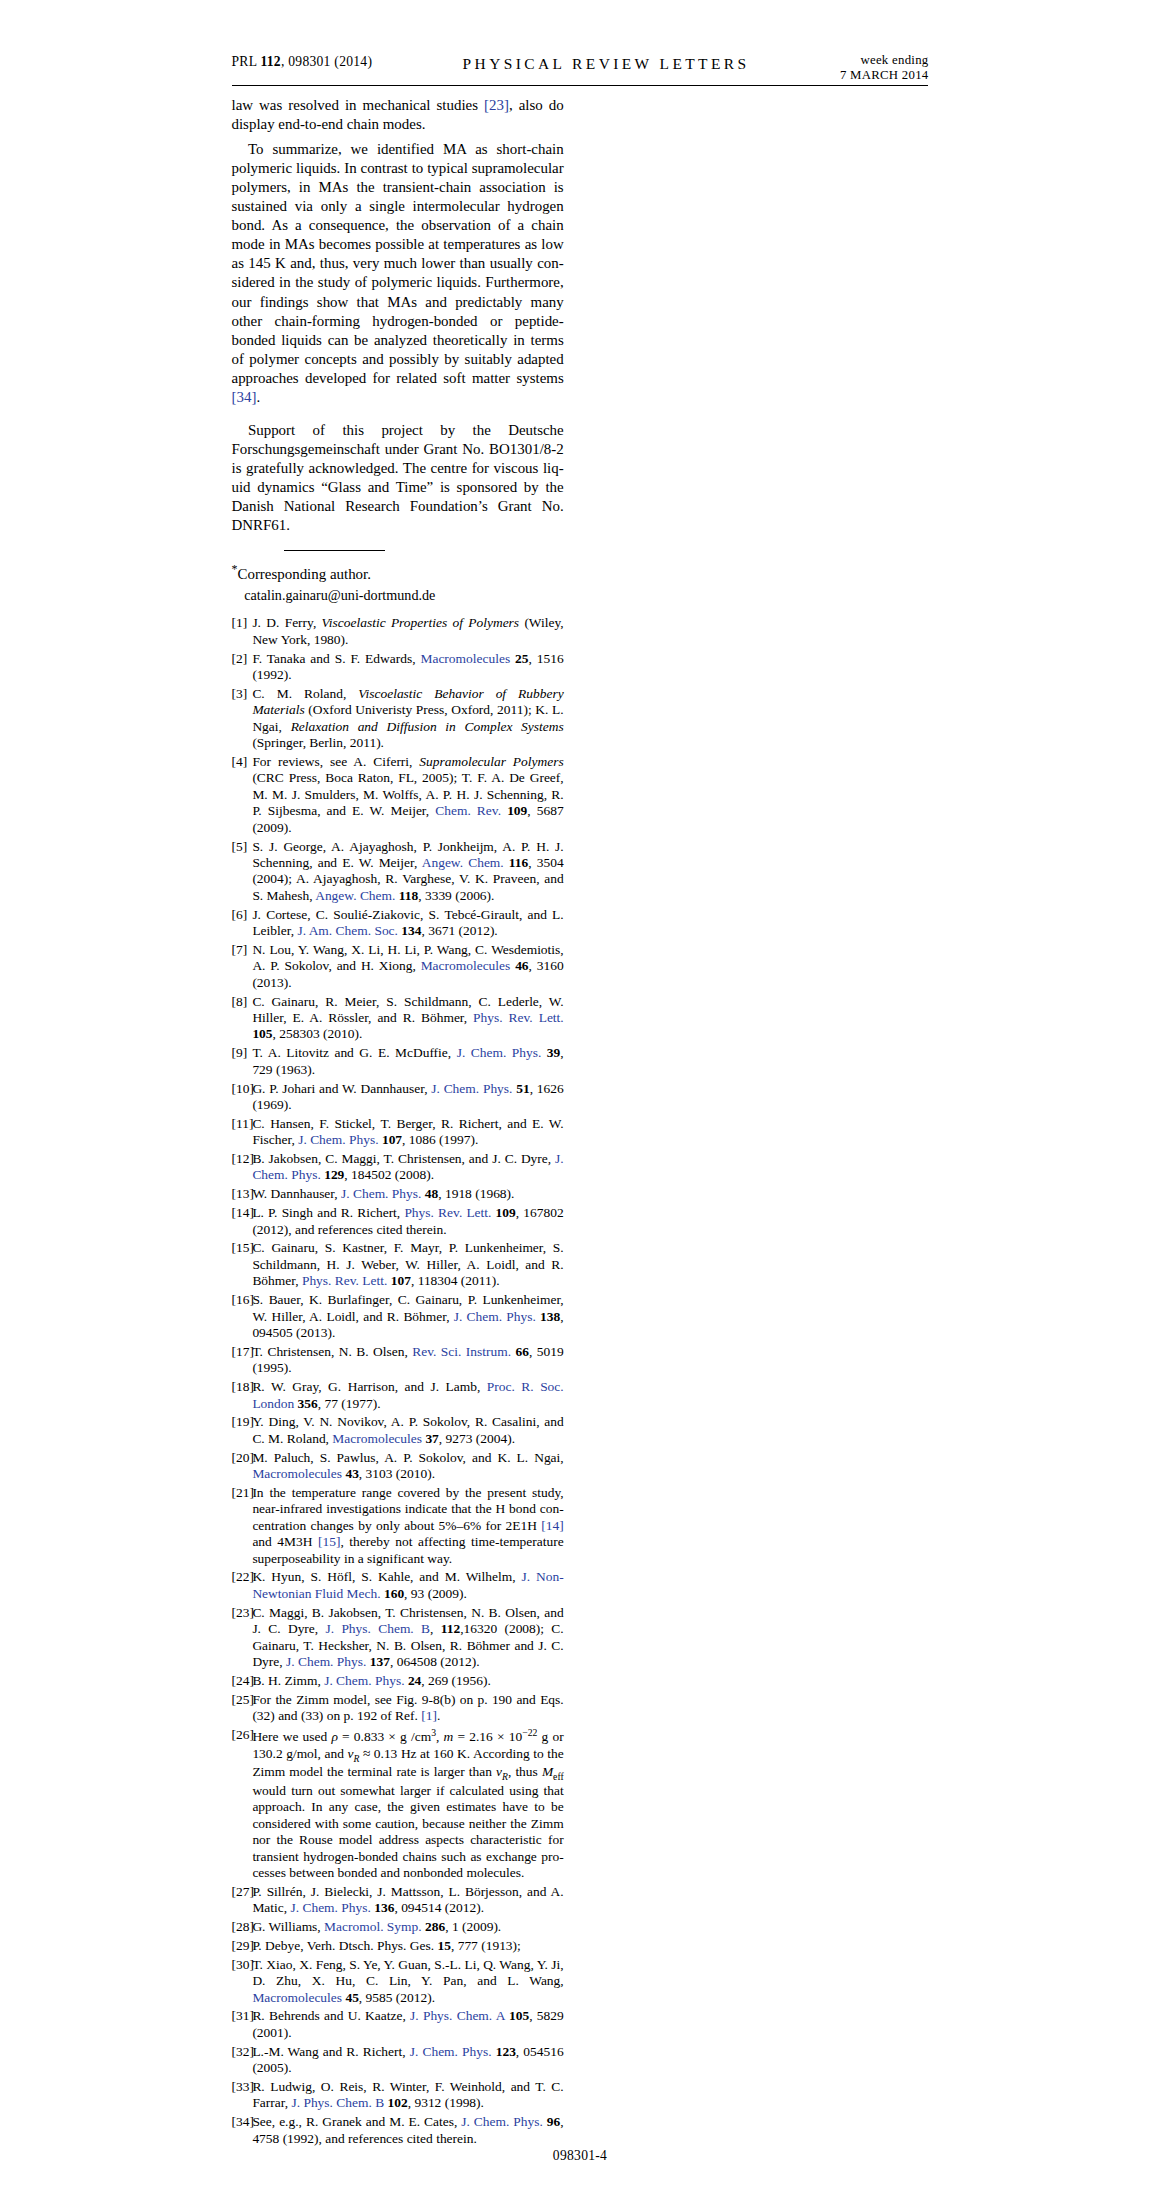PRL 112, 098301 (2014)
PHYSICAL REVIEW LETTERS
week ending7 MARCH 2014
law was resolved in mechanical studies [23], also do display end-to-end chain modes.
To summarize, we identified MA as short-chain polymeric liquids. In contrast to typical supramolecular polymers, in MAs the transient-chain association is sustained via only a single intermolecular hydrogen bond. As a consequence, the observation of a chain mode in MAs becomes possible at temperatures as low as 145 K and, thus, very much lower than usually considered in the study of polymeric liquids. Furthermore, our findings show that MAs and predictably many other chain-forming hydrogen-bonded or peptide-bonded liquids can be analyzed theoretically in terms of polymer concepts and possibly by suitably adapted approaches developed for related soft matter systems [34].
Support of this project by the Deutsche Forschungsgemeinschaft under Grant No. BO1301/8-2 is gratefully acknowledged. The centre for viscous liquid dynamics “Glass and Time” is sponsored by the Danish National Research Foundation’s Grant No. DNRF61.
*Corresponding author.
catalin.gainaru@uni-dortmund.de
[1] J. D. Ferry, Viscoelastic Properties of Polymers (Wiley, New York, 1980).
[2] F. Tanaka and S. F. Edwards, Macromolecules 25, 1516 (1992).
[3] C. M. Roland, Viscoelastic Behavior of Rubbery Materials (Oxford Univeristy Press, Oxford, 2011); K. L. Ngai, Relaxation and Diffusion in Complex Systems (Springer, Berlin, 2011).
[4] For reviews, see A. Ciferri, Supramolecular Polymers (CRC Press, Boca Raton, FL, 2005); T. F. A. De Greef, M. M. J. Smulders, M. Wolffs, A. P. H. J. Schenning, R. P. Sijbesma, and E. W. Meijer, Chem. Rev. 109, 5687 (2009).
[5] S. J. George, A. Ajayaghosh, P. Jonkheijm, A. P. H. J. Schenning, and E. W. Meijer, Angew. Chem. 116, 3504 (2004); A. Ajayaghosh, R. Varghese, V. K. Praveen, and S. Mahesh, Angew. Chem. 118, 3339 (2006).
[6] J. Cortese, C. Soulié-Ziakovic, S. Tebcé-Girault, and L. Leibler, J. Am. Chem. Soc. 134, 3671 (2012).
[7] N. Lou, Y. Wang, X. Li, H. Li, P. Wang, C. Wesdemiotis, A. P. Sokolov, and H. Xiong, Macromolecules 46, 3160 (2013).
[8] C. Gainaru, R. Meier, S. Schildmann, C. Lederle, W. Hiller, E. A. Rössler, and R. Böhmer, Phys. Rev. Lett. 105, 258303 (2010).
[9] T. A. Litovitz and G. E. McDuffie, J. Chem. Phys. 39, 729 (1963).
[10] G. P. Johari and W. Dannhauser, J. Chem. Phys. 51, 1626 (1969).
[11] C. Hansen, F. Stickel, T. Berger, R. Richert, and E. W. Fischer, J. Chem. Phys. 107, 1086 (1997).
[12] B. Jakobsen, C. Maggi, T. Christensen, and J. C. Dyre, J. Chem. Phys. 129, 184502 (2008).
[13] W. Dannhauser, J. Chem. Phys. 48, 1918 (1968).
[14] L. P. Singh and R. Richert, Phys. Rev. Lett. 109, 167802 (2012), and references cited therein.
[15] C. Gainaru, S. Kastner, F. Mayr, P. Lunkenheimer, S. Schildmann, H. J. Weber, W. Hiller, A. Loidl, and R. Böhmer, Phys. Rev. Lett. 107, 118304 (2011).
[16] S. Bauer, K. Burlafinger, C. Gainaru, P. Lunkenheimer, W. Hiller, A. Loidl, and R. Böhmer, J. Chem. Phys. 138, 094505 (2013).
[17] T. Christensen, N. B. Olsen, Rev. Sci. Instrum. 66, 5019 (1995).
[18] R. W. Gray, G. Harrison, and J. Lamb, Proc. R. Soc. London 356, 77 (1977).
[19] Y. Ding, V. N. Novikov, A. P. Sokolov, R. Casalini, and C. M. Roland, Macromolecules 37, 9273 (2004).
[20] M. Paluch, S. Pawlus, A. P. Sokolov, and K. L. Ngai, Macromolecules 43, 3103 (2010).
[21] In the temperature range covered by the present study, near-infrared investigations indicate that the H bond concentration changes by only about 5%–6% for 2E1H [14] and 4M3H [15], thereby not affecting time-temperature superposeability in a significant way.
[22] K. Hyun, S. Höfl, S. Kahle, and M. Wilhelm, J. Non-Newtonian Fluid Mech. 160, 93 (2009).
[23] C. Maggi, B. Jakobsen, T. Christensen, N. B. Olsen, and J. C. Dyre, J. Phys. Chem. B, 112,16320 (2008); C. Gainaru, T. Hecksher, N. B. Olsen, R. Böhmer and J. C. Dyre, J. Chem. Phys. 137, 064508 (2012).
[24] B. H. Zimm, J. Chem. Phys. 24, 269 (1956).
[25] For the Zimm model, see Fig. 9-8(b) on p. 190 and Eqs. (32) and (33) on p. 192 of Ref. [1].
[26] Here we used ρ = 0.833 × g /cm3, m = 2.16 × 10−22 g or 130.2 g/mol, and νR ≈ 0.13 Hz at 160 K. According to the Zimm model the terminal rate is larger than νR, thus Meff would turn out somewhat larger if calculated using that approach. In any case, the given estimates have to be considered with some caution, because neither the Zimm nor the Rouse model address aspects characteristic for transient hydrogen-bonded chains such as exchange processes between bonded and nonbonded molecules.
[27] P. Sillrén, J. Bielecki, J. Mattsson, L. Börjesson, and A. Matic, J. Chem. Phys. 136, 094514 (2012).
[28] G. Williams, Macromol. Symp. 286, 1 (2009).
[29] P. Debye, Verh. Dtsch. Phys. Ges. 15, 777 (1913);
[30] T. Xiao, X. Feng, S. Ye, Y. Guan, S.-L. Li, Q. Wang, Y. Ji, D. Zhu, X. Hu, C. Lin, Y. Pan, and L. Wang, Macromolecules 45, 9585 (2012).
[31] R. Behrends and U. Kaatze, J. Phys. Chem. A 105, 5829 (2001).
[32] L.-M. Wang and R. Richert, J. Chem. Phys. 123, 054516 (2005).
[33] R. Ludwig, O. Reis, R. Winter, F. Weinhold, and T. C. Farrar, J. Phys. Chem. B 102, 9312 (1998).
[34] See, e.g., R. Granek and M. E. Cates, J. Chem. Phys. 96, 4758 (1992), and references cited therein.
098301-4